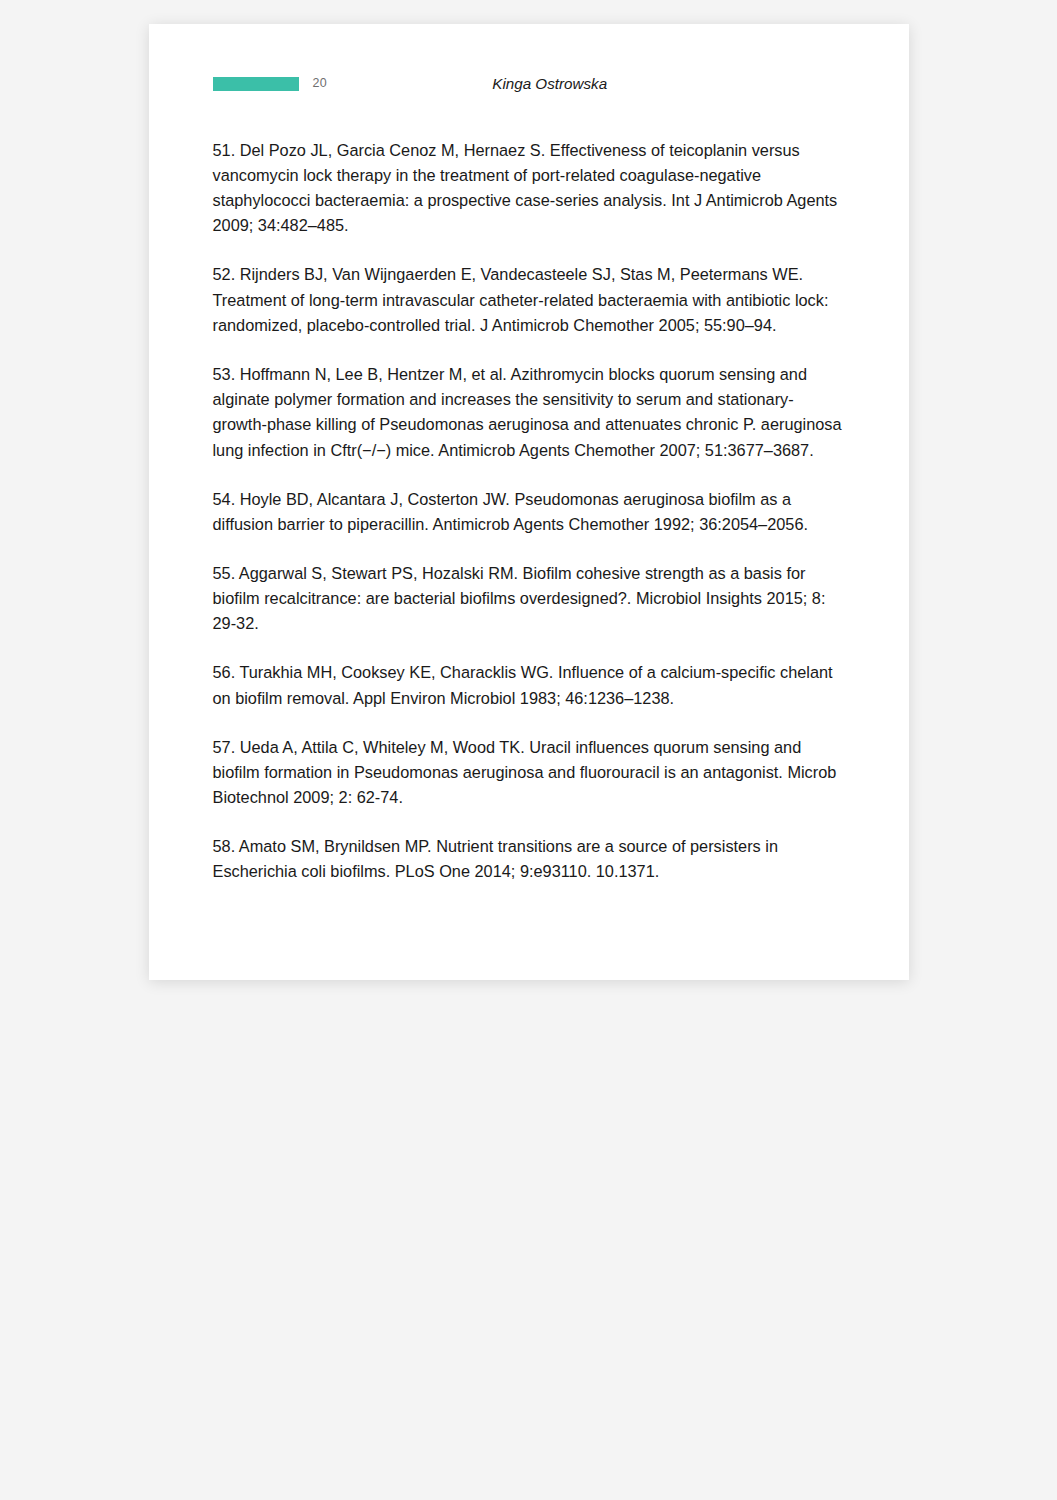20
Kinga Ostrowska
51. Del Pozo JL, Garcia Cenoz M, Hernaez S. Effectiveness of teicoplanin versus vancomycin lock therapy in the treatment of port-related coagulase-negative staphylococci bacteraemia: a prospective case-series analysis. Int J Antimicrob Agents 2009; 34:482–485.
52. Rijnders BJ, Van Wijngaerden E, Vandecasteele SJ, Stas M, Peetermans WE. Treatment of long-term intravascular catheter-related bacteraemia with antibiotic lock: randomized, placebo-controlled trial. J Antimicrob Chemother 2005; 55:90–94.
53. Hoffmann N, Lee B, Hentzer M, et al. Azithromycin blocks quorum sensing and alginate polymer formation and increases the sensitivity to serum and stationary-growth-phase killing of Pseudomonas aeruginosa and attenuates chronic P. aeruginosa lung infection in Cftr(−/−) mice. Antimicrob Agents Chemother 2007; 51:3677–3687.
54. Hoyle BD, Alcantara J, Costerton JW. Pseudomonas aeruginosa biofilm as a diffusion barrier to piperacillin. Antimicrob Agents Chemother 1992; 36:2054–2056.
55. Aggarwal S, Stewart PS, Hozalski RM. Biofilm cohesive strength as a basis for biofilm recalcitrance: are bacterial biofilms overdesigned?. Microbiol Insights 2015; 8: 29-32.
56. Turakhia MH, Cooksey KE, Characklis WG. Influence of a calcium-specific chelant on biofilm removal. Appl Environ Microbiol 1983; 46:1236–1238.
57. Ueda A, Attila C, Whiteley M, Wood TK. Uracil influences quorum sensing and biofilm formation in Pseudomonas aeruginosa and fluorouracil is an antagonist. Microb Biotechnol 2009; 2: 62-74.
58. Amato SM, Brynildsen MP. Nutrient transitions are a source of persisters in Escherichia coli biofilms. PLoS One 2014; 9:e93110. 10.1371.